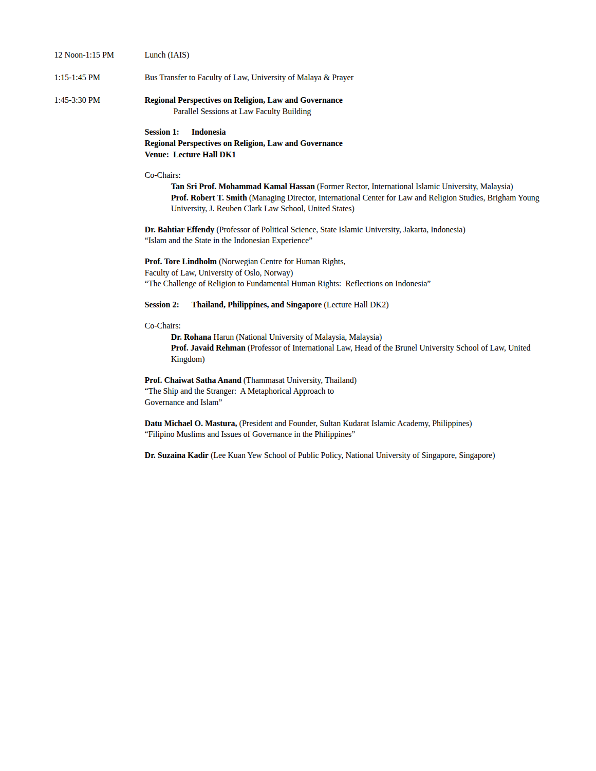12 Noon-1:15 PM
Lunch (IAIS)
1:15-1:45 PM
Bus Transfer to Faculty of Law, University of Malaya & Prayer
1:45-3:30 PM
Regional Perspectives on Religion, Law and Governance
Parallel Sessions at Law Faculty Building
Session 1: Indonesia
Regional Perspectives on Religion, Law and Governance
Venue: Lecture Hall DK1
Co-Chairs:
Tan Sri Prof. Mohammad Kamal Hassan (Former Rector, International Islamic University, Malaysia)
Prof. Robert T. Smith (Managing Director, International Center for Law and Religion Studies, Brigham Young University, J. Reuben Clark Law School, United States)
Dr. Bahtiar Effendy (Professor of Political Science, State Islamic University, Jakarta, Indonesia)
“Islam and the State in the Indonesian Experience”
Prof. Tore Lindholm (Norwegian Centre for Human Rights,
Faculty of Law, University of Oslo, Norway)
“The Challenge of Religion to Fundamental Human Rights: Reflections on Indonesia”
Session 2: Thailand, Philippines, and Singapore (Lecture Hall DK2)
Co-Chairs:
Dr. Rohana Harun (National University of Malaysia, Malaysia)
Prof. Javaid Rehman (Professor of International Law, Head of the Brunel University School of Law, United Kingdom)
Prof. Chaiwat Satha Anand (Thammasat University, Thailand)
“The Ship and the Stranger: A Metaphorical Approach to
Governance and Islam”
Datu Michael O. Mastura, (President and Founder, Sultan Kudarat Islamic Academy, Philippines)
“Filipino Muslims and Issues of Governance in the Philippines”
Dr. Suzaina Kadir (Lee Kuan Yew School of Public Policy, National University of Singapore, Singapore)